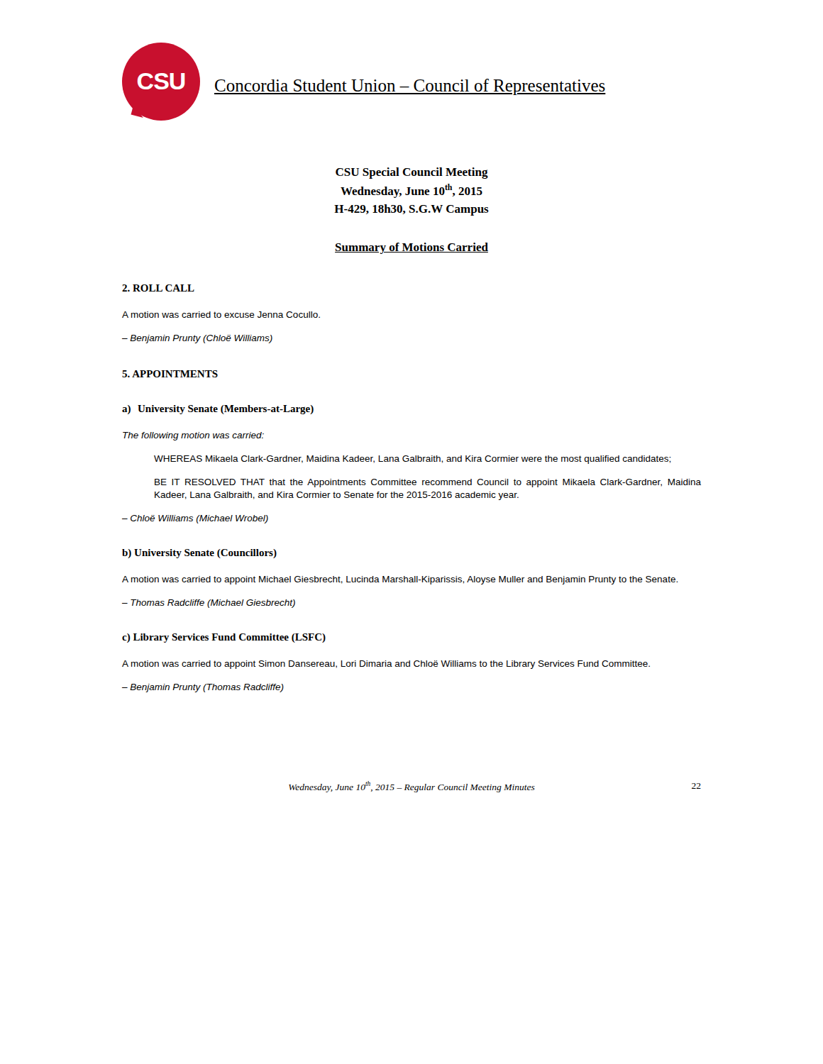CSU
Concordia Student Union – Council of Representatives
CSU Special Council Meeting
Wednesday, June 10th, 2015
H-429, 18h30, S.G.W Campus
Summary of Motions Carried
2. ROLL CALL
A motion was carried to excuse Jenna Cocullo.
– Benjamin Prunty (Chloë Williams)
5. APPOINTMENTS
a) University Senate (Members-at-Large)
The following motion was carried:
WHEREAS Mikaela Clark-Gardner, Maidina Kadeer, Lana Galbraith, and Kira Cormier were the most qualified candidates;
BE IT RESOLVED THAT that the Appointments Committee recommend Council to appoint Mikaela Clark-Gardner, Maidina Kadeer, Lana Galbraith, and Kira Cormier to Senate for the 2015-2016 academic year.
– Chloë Williams (Michael Wrobel)
b) University Senate (Councillors)
A motion was carried to appoint Michael Giesbrecht, Lucinda Marshall-Kiparissis, Aloyse Muller and Benjamin Prunty to the Senate.
– Thomas Radcliffe (Michael Giesbrecht)
c) Library Services Fund Committee (LSFC)
A motion was carried to appoint Simon Dansereau, Lori Dimaria and Chloë Williams to the Library Services Fund Committee.
– Benjamin Prunty (Thomas Radcliffe)
Wednesday, June 10th, 2015 – Regular Council Meeting Minutes 22